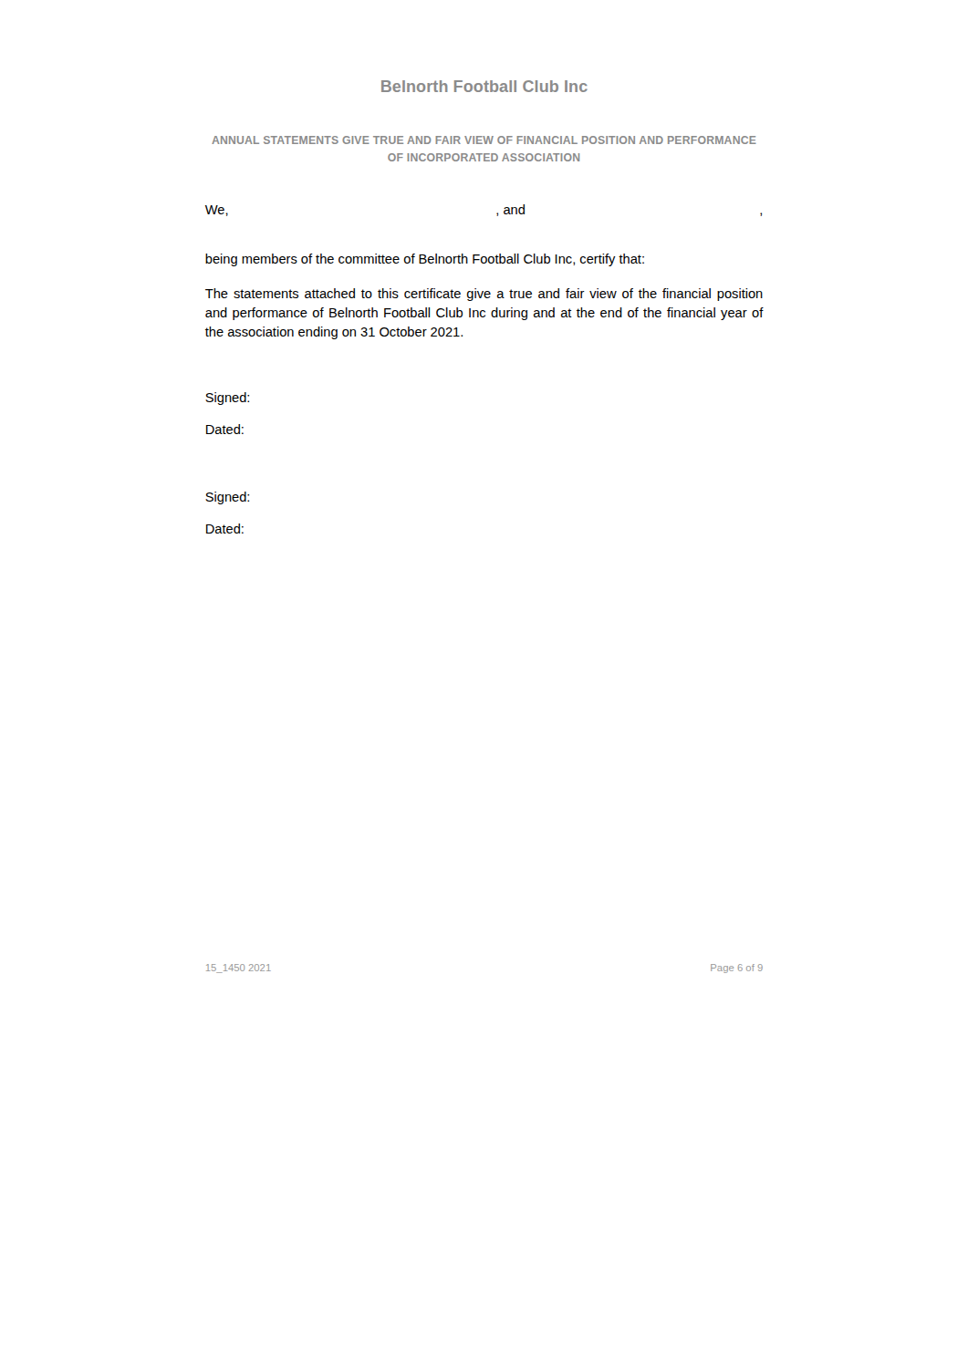Belnorth Football Club Inc
Annual statements give true and fair view of financial position and performance of incorporated association
We, , and ,
being members of the committee of Belnorth Football Club Inc, certify that:
The statements attached to this certificate give a true and fair view of the financial position and performance of Belnorth Football Club Inc during and at the end of the financial year of the association ending on 31 October 2021.
Signed:
Dated:
Signed:
Dated:
15_1450 2021 Page 6 of 9